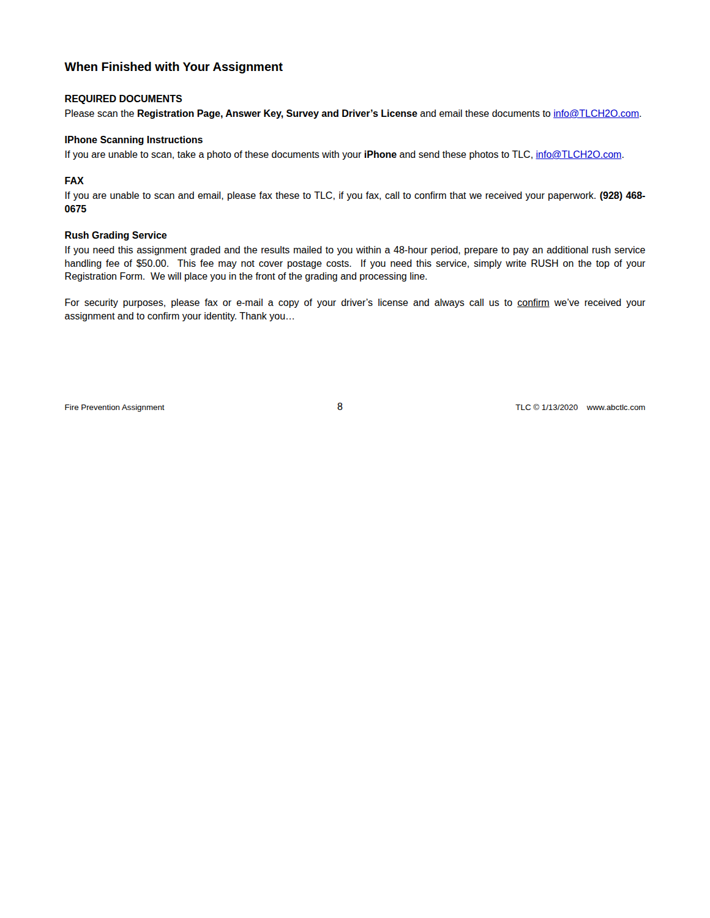When Finished with Your Assignment
REQUIRED DOCUMENTS
Please scan the Registration Page, Answer Key, Survey and Driver’s License and email these documents to info@TLCH2O.com.
IPhone Scanning Instructions
If you are unable to scan, take a photo of these documents with your iPhone and send these photos to TLC, info@TLCH2O.com.
FAX
If you are unable to scan and email, please fax these to TLC, if you fax, call to confirm that we received your paperwork. (928) 468-0675
Rush Grading Service
If you need this assignment graded and the results mailed to you within a 48-hour period, prepare to pay an additional rush service handling fee of $50.00. This fee may not cover postage costs. If you need this service, simply write RUSH on the top of your Registration Form. We will place you in the front of the grading and processing line.
For security purposes, please fax or e-mail a copy of your driver’s license and always call us to confirm we’ve received your assignment and to confirm your identity. Thank you…
Fire Prevention Assignment
8
TLC © 1/13/2020 www.abctlc.com